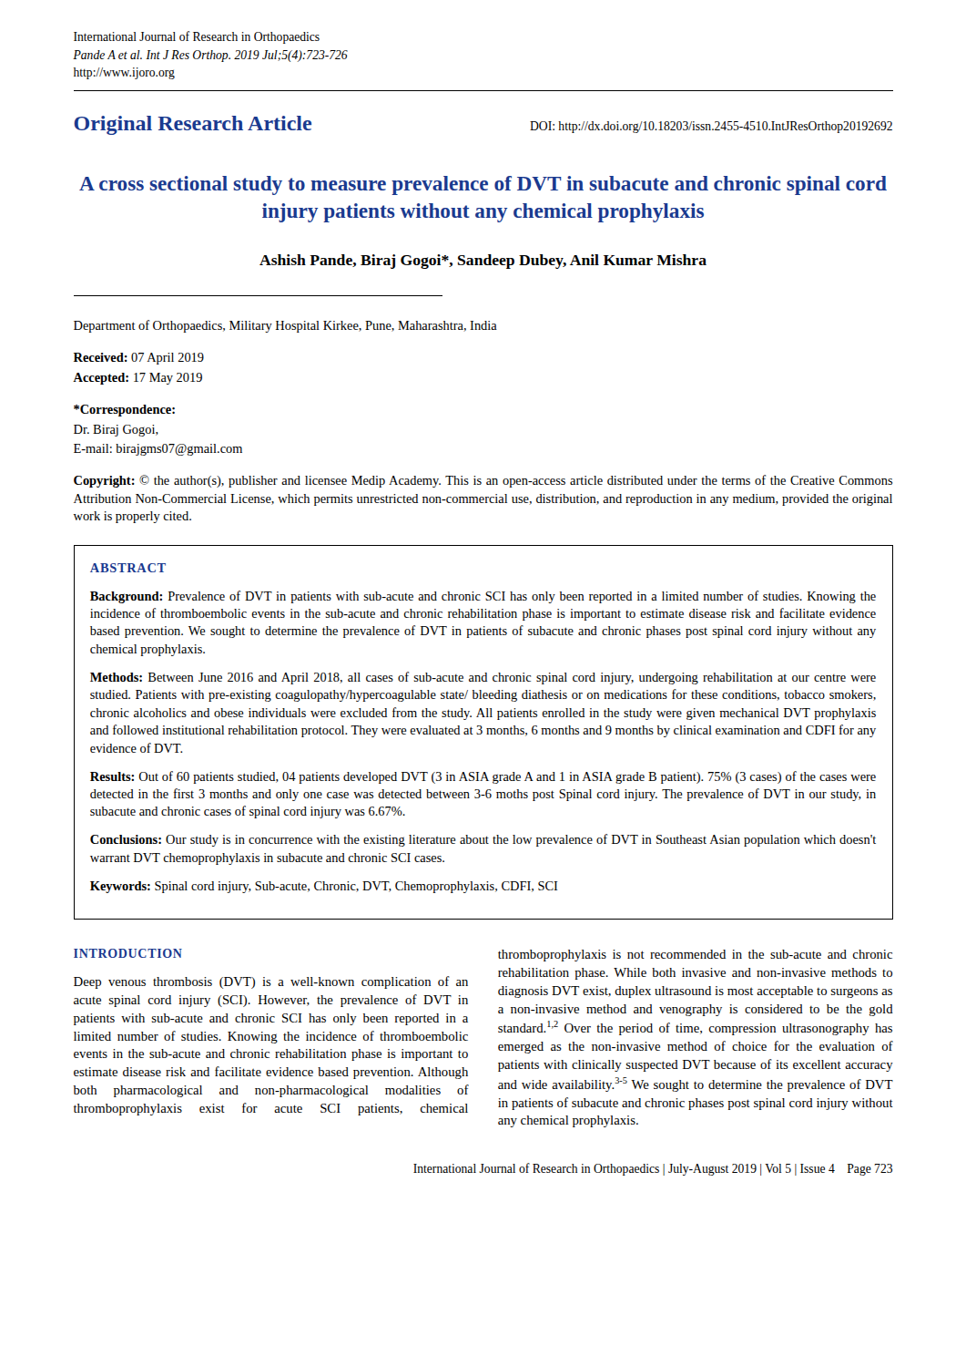International Journal of Research in Orthopaedics
Pande A et al. Int J Res Orthop. 2019 Jul;5(4):723-726
http://www.ijoro.org
Original Research Article
DOI: http://dx.doi.org/10.18203/issn.2455-4510.IntJResOrthop20192692
A cross sectional study to measure prevalence of DVT in subacute and chronic spinal cord injury patients without any chemical prophylaxis
Ashish Pande, Biraj Gogoi*, Sandeep Dubey, Anil Kumar Mishra
Department of Orthopaedics, Military Hospital Kirkee, Pune, Maharashtra, India
Received: 07 April 2019
Accepted: 17 May 2019
*Correspondence:
Dr. Biraj Gogoi,
E-mail: birajgms07@gmail.com
Copyright: © the author(s), publisher and licensee Medip Academy. This is an open-access article distributed under the terms of the Creative Commons Attribution Non-Commercial License, which permits unrestricted non-commercial use, distribution, and reproduction in any medium, provided the original work is properly cited.
ABSTRACT
Background: Prevalence of DVT in patients with sub-acute and chronic SCI has only been reported in a limited number of studies. Knowing the incidence of thromboembolic events in the sub-acute and chronic rehabilitation phase is important to estimate disease risk and facilitate evidence based prevention. We sought to determine the prevalence of DVT in patients of subacute and chronic phases post spinal cord injury without any chemical prophylaxis.
Methods: Between June 2016 and April 2018, all cases of sub-acute and chronic spinal cord injury, undergoing rehabilitation at our centre were studied. Patients with pre-existing coagulopathy/hypercoagulable state/ bleeding diathesis or on medications for these conditions, tobacco smokers, chronic alcoholics and obese individuals were excluded from the study. All patients enrolled in the study were given mechanical DVT prophylaxis and followed institutional rehabilitation protocol. They were evaluated at 3 months, 6 months and 9 months by clinical examination and CDFI for any evidence of DVT.
Results: Out of 60 patients studied, 04 patients developed DVT (3 in ASIA grade A and 1 in ASIA grade B patient). 75% (3 cases) of the cases were detected in the first 3 months and only one case was detected between 3-6 moths post Spinal cord injury. The prevalence of DVT in our study, in subacute and chronic cases of spinal cord injury was 6.67%.
Conclusions: Our study is in concurrence with the existing literature about the low prevalence of DVT in Southeast Asian population which doesn't warrant DVT chemoprophylaxis in subacute and chronic SCI cases.
Keywords: Spinal cord injury, Sub-acute, Chronic, DVT, Chemoprophylaxis, CDFI, SCI
INTRODUCTION
Deep venous thrombosis (DVT) is a well-known complication of an acute spinal cord injury (SCI). However, the prevalence of DVT in patients with sub-acute and chronic SCI has only been reported in a limited number of studies. Knowing the incidence of thromboembolic events in the sub-acute and chronic rehabilitation phase is important to estimate disease risk and facilitate evidence based prevention. Although both pharmacological and non-pharmacological modalities of thromboprophylaxis exist for acute SCI patients, chemical thromboprophylaxis is not recommended in the sub-acute and chronic rehabilitation phase. While both invasive and non-invasive methods to diagnosis DVT exist, duplex ultrasound is most acceptable to surgeons as a non-invasive method and venography is considered to be the gold standard.1,2 Over the period of time, compression ultrasonography has emerged as the non-invasive method of choice for the evaluation of patients with clinically suspected DVT because of its excellent accuracy and wide availability.3-5 We sought to determine the prevalence of DVT in patients of subacute and chronic phases post spinal cord injury without any chemical prophylaxis.
International Journal of Research in Orthopaedics | July-August 2019 | Vol 5 | Issue 4 Page 723